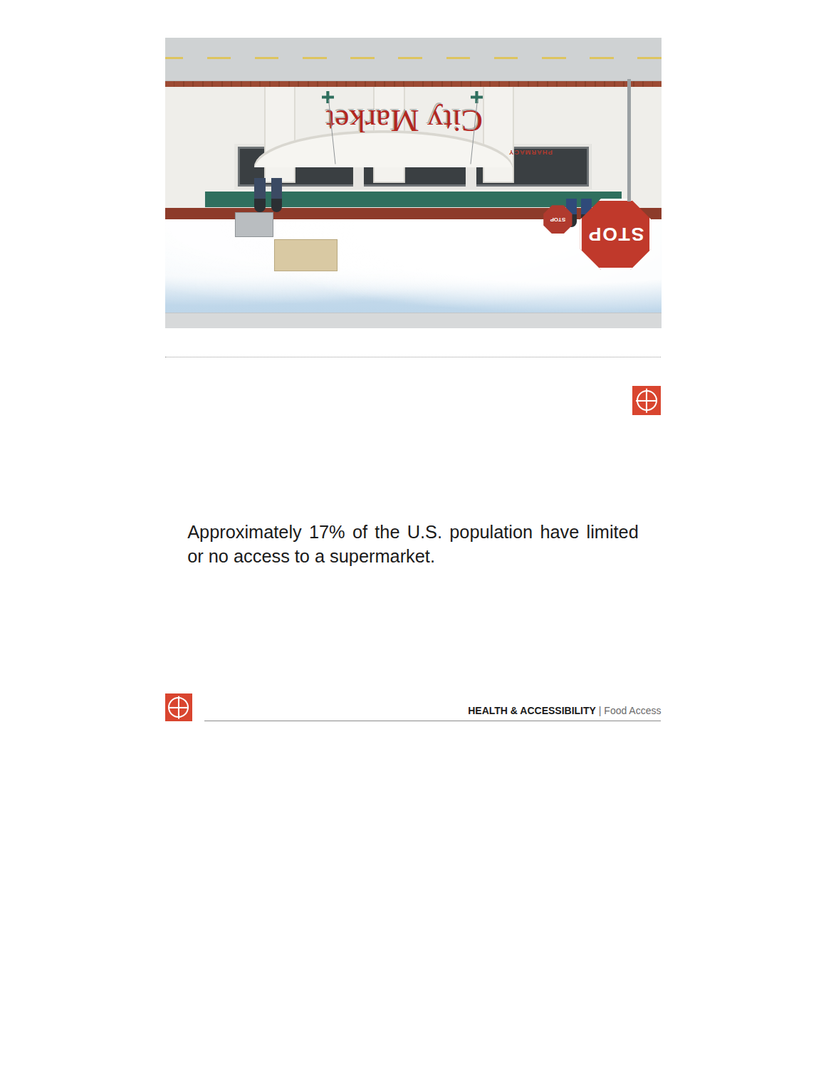City Market
PHARMACY
STOP
STOP
Approximately 17% of the U.S. population have limited or no access to a supermarket.
HEALTH & ACCESSIBILITY | Food Access